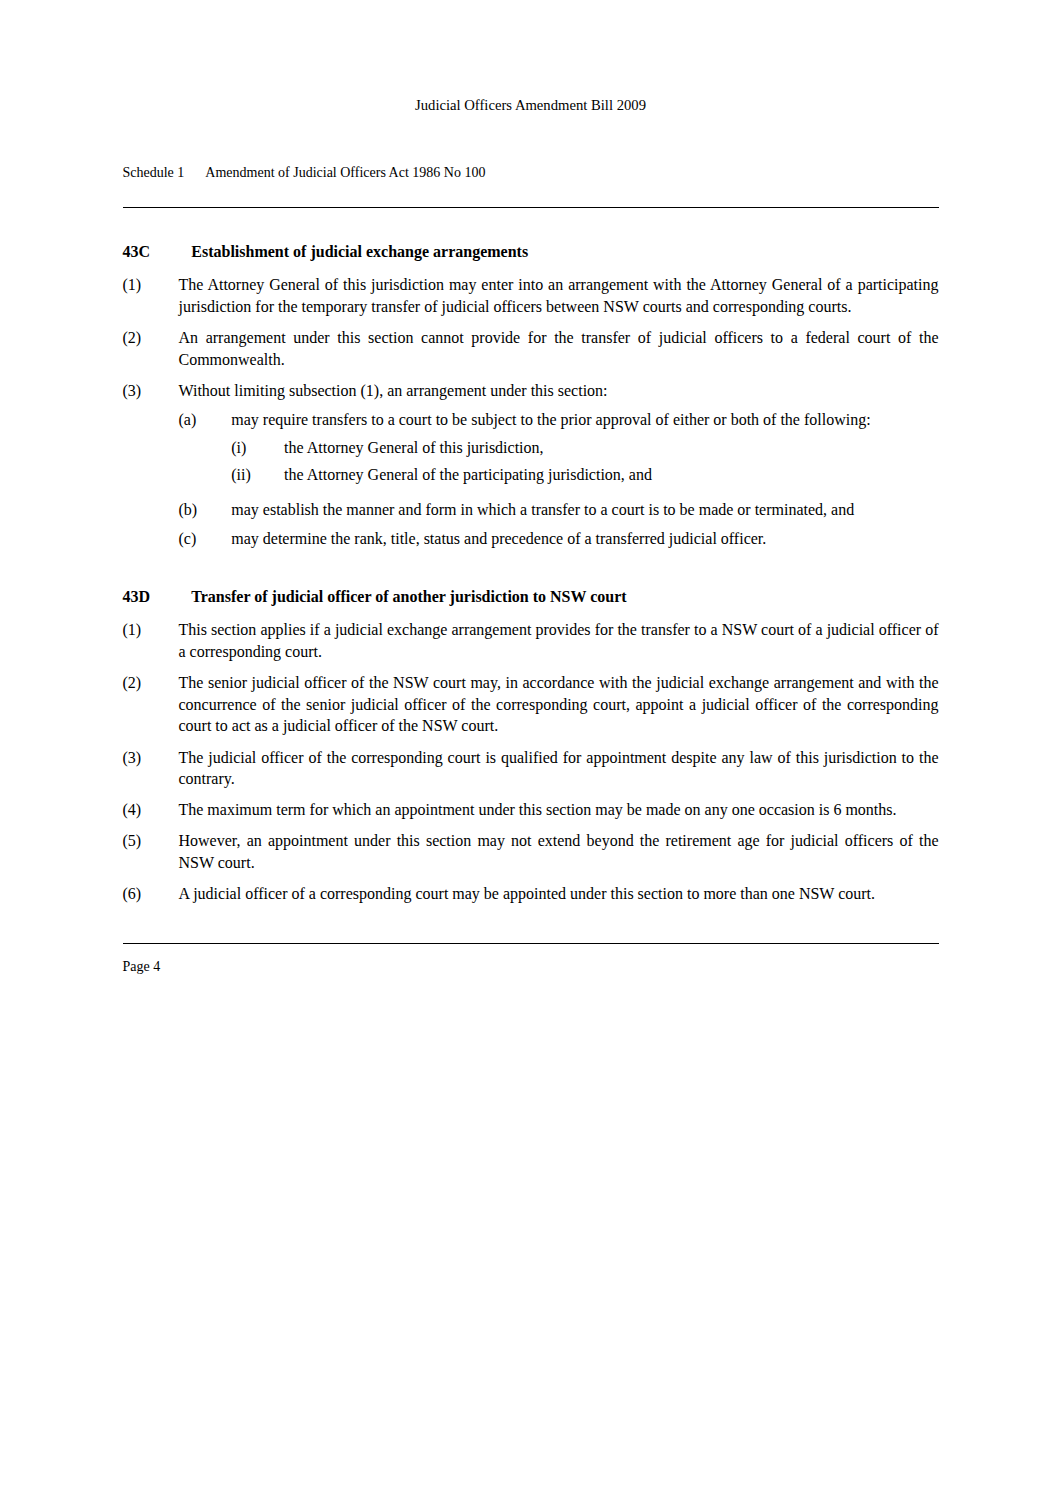Judicial Officers Amendment Bill 2009
Schedule 1 Amendment of Judicial Officers Act 1986 No 100
43C Establishment of judicial exchange arrangements
(1) The Attorney General of this jurisdiction may enter into an arrangement with the Attorney General of a participating jurisdiction for the temporary transfer of judicial officers between NSW courts and corresponding courts.
(2) An arrangement under this section cannot provide for the transfer of judicial officers to a federal court of the Commonwealth.
(3) Without limiting subsection (1), an arrangement under this section:
(a) may require transfers to a court to be subject to the prior approval of either or both of the following:
(i) the Attorney General of this jurisdiction,
(ii) the Attorney General of the participating jurisdiction, and
(b) may establish the manner and form in which a transfer to a court is to be made or terminated, and
(c) may determine the rank, title, status and precedence of a transferred judicial officer.
43D Transfer of judicial officer of another jurisdiction to NSW court
(1) This section applies if a judicial exchange arrangement provides for the transfer to a NSW court of a judicial officer of a corresponding court.
(2) The senior judicial officer of the NSW court may, in accordance with the judicial exchange arrangement and with the concurrence of the senior judicial officer of the corresponding court, appoint a judicial officer of the corresponding court to act as a judicial officer of the NSW court.
(3) The judicial officer of the corresponding court is qualified for appointment despite any law of this jurisdiction to the contrary.
(4) The maximum term for which an appointment under this section may be made on any one occasion is 6 months.
(5) However, an appointment under this section may not extend beyond the retirement age for judicial officers of the NSW court.
(6) A judicial officer of a corresponding court may be appointed under this section to more than one NSW court.
Page 4